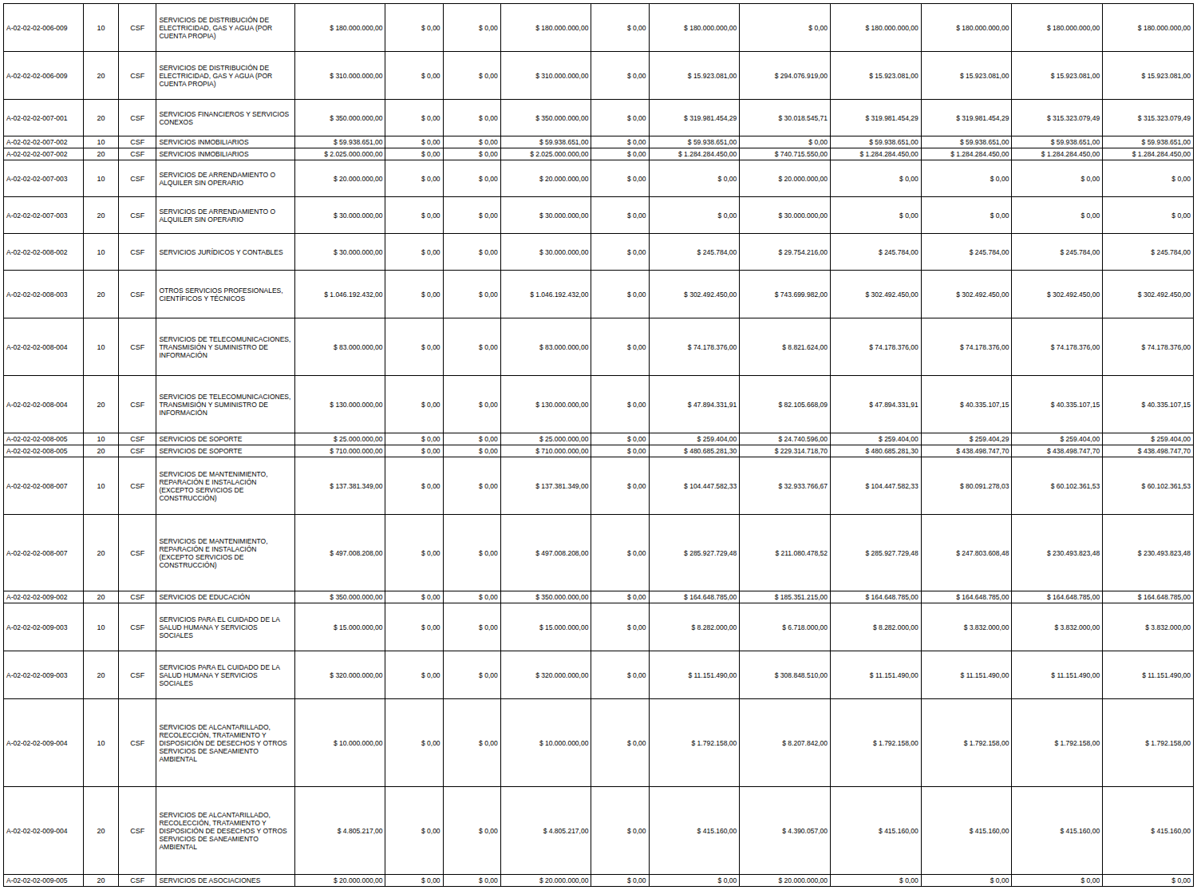| A-02-02-02-006-009 | 10 | CSF | SERVICIOS DE DISTRIBUCIÓN DE ELECTRICIDAD, GAS Y AGUA (POR CUENTA PROPIA) | $ 180.000.000,00 | $ 0,00 | $ 0,00 | $ 180.000.000,00 | $ 0,00 | $ 180.000.000,00 | $ 0,00 | $ 180.000.000,00 | $ 180.000.000,00 | $ 180.000.000,00 | $ 180.000.000,00 |
| A-02-02-02-006-009 | 20 | CSF | SERVICIOS DE DISTRIBUCIÓN DE ELECTRICIDAD, GAS Y AGUA (POR CUENTA PROPIA) | $ 310.000.000,00 | $ 0,00 | $ 0,00 | $ 310.000.000,00 | $ 0,00 | $ 15.923.081,00 | $ 294.076.919,00 | $ 15.923.081,00 | $ 15.923.081,00 | $ 15.923.081,00 | $ 15.923.081,00 |
| A-02-02-02-007-001 | 20 | CSF | SERVICIOS FINANCIEROS Y SERVICIOS CONEXOS | $ 350.000.000,00 | $ 0,00 | $ 0,00 | $ 350.000.000,00 | $ 0,00 | $ 319.981.454,29 | $ 30.018.545,71 | $ 319.981.454,29 | $ 319.981.454,29 | $ 315.323.079,49 | $ 315.323.079,49 |
| A-02-02-02-007-002 | 10 | CSF | SERVICIOS INMOBILIARIOS | $ 59.938.651,00 | $ 0,00 | $ 0,00 | $ 59.938.651,00 | $ 0,00 | $ 59.938.651,00 | $ 0,00 | $ 59.938.651,00 | $ 59.938.651,00 | $ 59.938.651,00 | $ 59.938.651,00 |
| A-02-02-02-007-002 | 20 | CSF | SERVICIOS INMOBILIARIOS | $ 2.025.000.000,00 | $ 0,00 | $ 0,00 | $ 2.025.000.000,00 | $ 0,00 | $ 1.284.284.450,00 | $ 740.715.550,00 | $ 1.284.284.450,00 | $ 1.284.284.450,00 | $ 1.284.284.450,00 | $ 1.284.284.450,00 |
| A-02-02-02-007-003 | 10 | CSF | SERVICIOS DE ARRENDAMIENTO O ALQUILER SIN OPERARIO | $ 20.000.000,00 | $ 0,00 | $ 0,00 | $ 20.000.000,00 | $ 0,00 | $ 0,00 | $ 20.000.000,00 | $ 0,00 | $ 0,00 | $ 0,00 | $ 0,00 |
| A-02-02-02-007-003 | 20 | CSF | SERVICIOS DE ARRENDAMIENTO O ALQUILER SIN OPERARIO | $ 30.000.000,00 | $ 0,00 | $ 0,00 | $ 30.000.000,00 | $ 0,00 | $ 0,00 | $ 30.000.000,00 | $ 0,00 | $ 0,00 | $ 0,00 | $ 0,00 |
| A-02-02-02-008-002 | 10 | CSF | SERVICIOS JURÍDICOS Y CONTABLES | $ 30.000.000,00 | $ 0,00 | $ 0,00 | $ 30.000.000,00 | $ 0,00 | $ 245.784,00 | $ 29.754.216,00 | $ 245.784,00 | $ 245.784,00 | $ 245.784,00 | $ 245.784,00 |
| A-02-02-02-008-003 | 20 | CSF | OTROS SERVICIOS PROFESIONALES, CIENTÍFICOS Y TÉCNICOS | $ 1.046.192.432,00 | $ 0,00 | $ 0,00 | $ 1.046.192.432,00 | $ 0,00 | $ 302.492.450,00 | $ 743.699.982,00 | $ 302.492.450,00 | $ 302.492.450,00 | $ 302.492.450,00 | $ 302.492.450,00 |
| A-02-02-02-008-004 | 10 | CSF | SERVICIOS DE TELECOMUNICACIONES, TRANSMISIÓN Y SUMINISTRO DE INFORMACIÓN | $ 83.000.000,00 | $ 0,00 | $ 0,00 | $ 83.000.000,00 | $ 0,00 | $ 74.178.376,00 | $ 8.821.624,00 | $ 74.178.376,00 | $ 74.178.376,00 | $ 74.178.376,00 | $ 74.178.376,00 |
| A-02-02-02-008-004 | 20 | CSF | SERVICIOS DE TELECOMUNICACIONES, TRANSMISIÓN Y SUMINISTRO DE INFORMACIÓN | $ 130.000.000,00 | $ 0,00 | $ 0,00 | $ 130.000.000,00 | $ 0,00 | $ 47.894.331,91 | $ 82.105.668,09 | $ 47.894.331,91 | $ 40.335.107,15 | $ 40.335.107,15 | $ 40.335.107,15 |
| A-02-02-02-008-005 | 10 | CSF | SERVICIOS DE SOPORTE | $ 25.000.000,00 | $ 0,00 | $ 0,00 | $ 25.000.000,00 | $ 0,00 | $ 259.404,00 | $ 24.740.596,00 | $ 259.404,00 | $ 259.404,29 | $ 259.404,00 | $ 259.404,00 |
| A-02-02-02-008-005 | 20 | CSF | SERVICIOS DE SOPORTE | $ 710.000.000,00 | $ 0,00 | $ 0,00 | $ 710.000.000,00 | $ 0,00 | $ 480.685.281,30 | $ 229.314.718,70 | $ 480.685.281,30 | $ 438.498.747,70 | $ 438.498.747,70 | $ 438.498.747,70 |
| A-02-02-02-008-007 | 10 | CSF | SERVICIOS DE MANTENIMIENTO, REPARACIÓN E INSTALACIÓN (EXCEPTO SERVICIOS DE CONSTRUCCIÓN) | $ 137.381.349,00 | $ 0,00 | $ 0,00 | $ 137.381.349,00 | $ 0,00 | $ 104.447.582,33 | $ 32.933.766,67 | $ 104.447.582,33 | $ 80.091.278,03 | $ 60.102.361,53 | $ 60.102.361,53 |
| A-02-02-02-008-007 | 20 | CSF | SERVICIOS DE MANTENIMIENTO, REPARACIÓN E INSTALACIÓN (EXCEPTO SERVICIOS DE CONSTRUCCIÓN) | $ 497.008.208,00 | $ 0,00 | $ 0,00 | $ 497.008.208,00 | $ 0,00 | $ 285.927.729,48 | $ 211.080.478,52 | $ 285.927.729,48 | $ 247.803.608,48 | $ 230.493.823,48 | $ 230.493.823,48 |
| A-02-02-02-009-002 | 20 | CSF | SERVICIOS DE EDUCACIÓN | $ 350.000.000,00 | $ 0,00 | $ 0,00 | $ 350.000.000,00 | $ 0,00 | $ 164.648.785,00 | $ 185.351.215,00 | $ 164.648.785,00 | $ 164.648.785,00 | $ 164.648.785,00 | $ 164.648.785,00 |
| A-02-02-02-009-003 | 10 | CSF | SERVICIOS PARA EL CUIDADO DE LA SALUD HUMANA Y SERVICIOS SOCIALES | $ 15.000.000,00 | $ 0,00 | $ 0,00 | $ 15.000.000,00 | $ 0,00 | $ 8.282.000,00 | $ 6.718.000,00 | $ 8.282.000,00 | $ 3.832.000,00 | $ 3.832.000,00 | $ 3.832.000,00 |
| A-02-02-02-009-003 | 20 | CSF | SERVICIOS PARA EL CUIDADO DE LA SALUD HUMANA Y SERVICIOS SOCIALES | $ 320.000.000,00 | $ 0,00 | $ 0,00 | $ 320.000.000,00 | $ 0,00 | $ 11.151.490,00 | $ 308.848.510,00 | $ 11.151.490,00 | $ 11.151.490,00 | $ 11.151.490,00 | $ 11.151.490,00 |
| A-02-02-02-009-004 | 10 | CSF | SERVICIOS DE ALCANTARILLADO, RECOLECCIÓN, TRATAMIENTO Y DISPOSICIÓN DE DESECHOS Y OTROS SERVICIOS DE SANEAMIENTO AMBIENTAL | $ 10.000.000,00 | $ 0,00 | $ 0,00 | $ 10.000.000,00 | $ 0,00 | $ 1.792.158,00 | $ 8.207.842,00 | $ 1.792.158,00 | $ 1.792.158,00 | $ 1.792.158,00 | $ 1.792.158,00 |
| A-02-02-02-009-004 | 20 | CSF | SERVICIOS DE ALCANTARILLADO, RECOLECCIÓN, TRATAMIENTO Y DISPOSICIÓN DE DESECHOS Y OTROS SERVICIOS DE SANEAMIENTO AMBIENTAL | $ 4.805.217,00 | $ 0,00 | $ 0,00 | $ 4.805.217,00 | $ 0,00 | $ 415.160,00 | $ 4.390.057,00 | $ 415.160,00 | $ 415.160,00 | $ 415.160,00 | $ 415.160,00 |
| A-02-02-02-009-005 | 20 | CSF | SERVICIOS DE ASOCIACIONES | $ 20.000.000,00 | $ 0,00 | $ 0,00 | $ 20.000.000,00 | $ 0,00 | $ 0,00 | $ 20.000.000,00 | $ 0,00 | $ 0,00 | $ 0,00 | $ 0,00 |